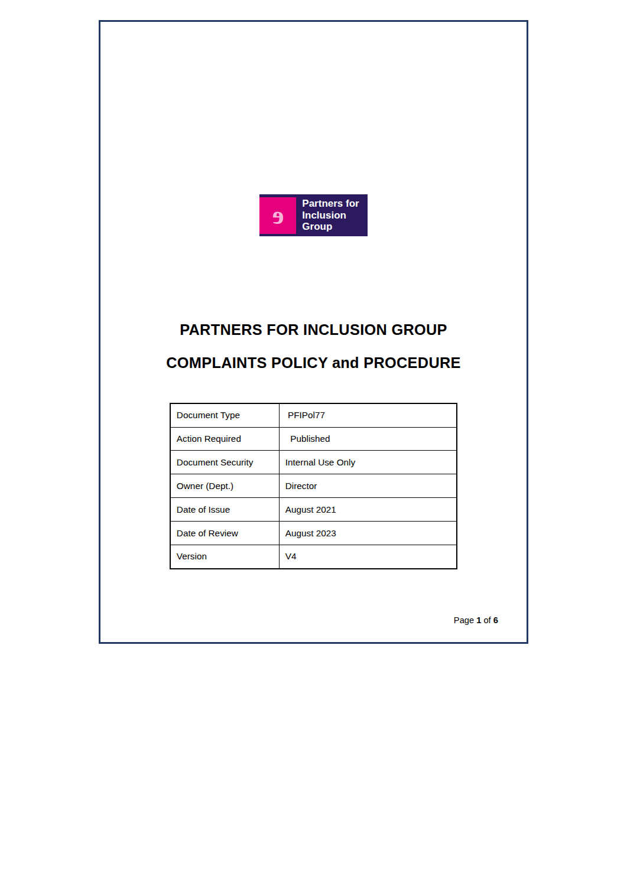e
Partners for
Inclusion
Group
PARTNERS FOR INCLUSION GROUP
COMPLAINTS POLICY and PROCEDURE
| Document Type | PFIPol77 |
| Action Required | Published |
| Document Security | Internal Use Only |
| Owner (Dept.) | Director |
| Date of Issue | August 2021 |
| Date of Review | August 2023 |
| Version | V4 |
Page 1 of 6